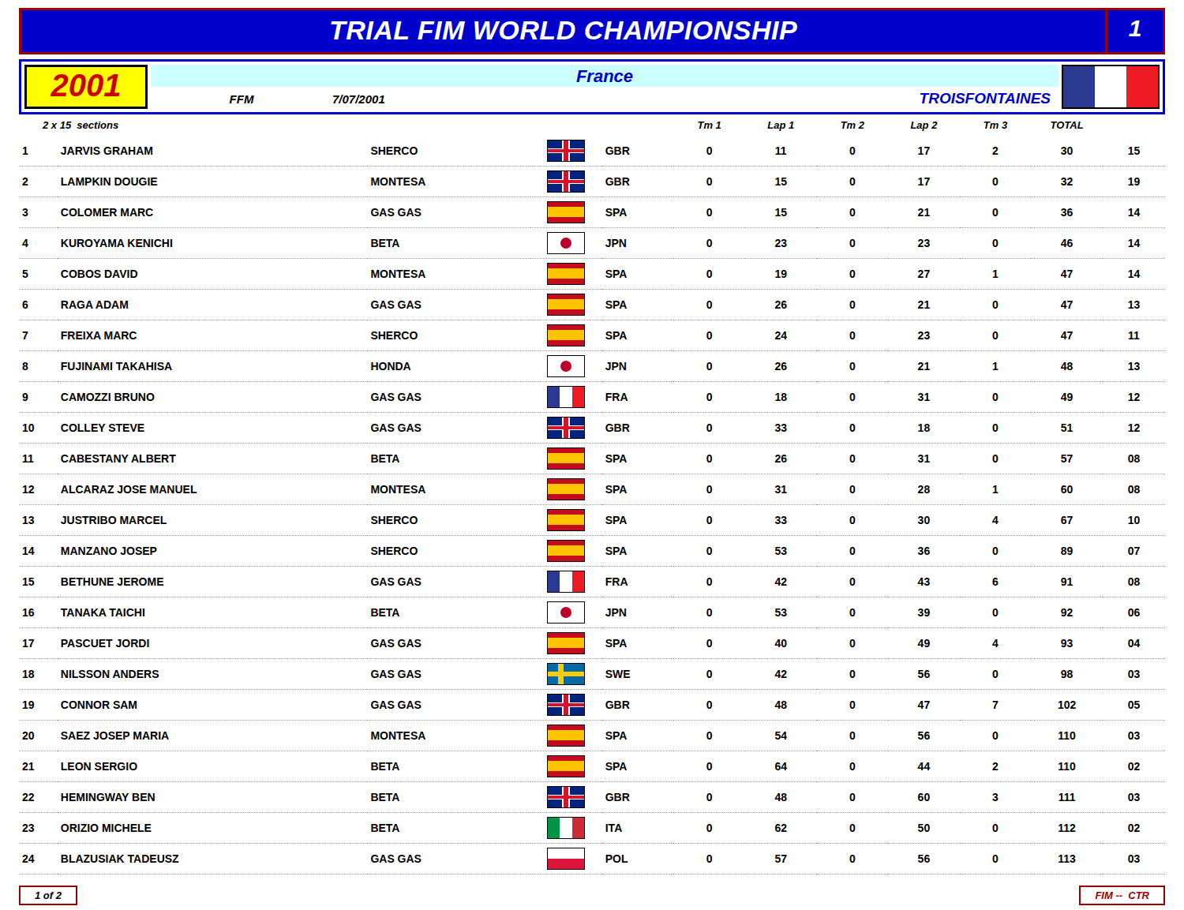TRIAL FIM WORLD CHAMPIONSHIP
1
2001
France
FFM
7/07/2001
TROISFONTAINES
| 2 x 15 sections | | | | Tm 1 | Lap 1 | Tm 2 | Lap 2 | Tm 3 | TOTAL | |
| --- | --- | --- | --- | --- | --- | --- | --- | --- | --- | --- |
| 1 | JARVIS GRAHAM | SHERCO | | GBR | 0 | 11 | 0 | 17 | 2 | 30 | 15 |
| 2 | LAMPKIN DOUGIE | MONTESA | | GBR | 0 | 15 | 0 | 17 | 0 | 32 | 19 |
| 3 | COLOMER MARC | GAS GAS | | SPA | 0 | 15 | 0 | 21 | 0 | 36 | 14 |
| 4 | KUROYAMA KENICHI | BETA | | JPN | 0 | 23 | 0 | 23 | 0 | 46 | 14 |
| 5 | COBOS DAVID | MONTESA | | SPA | 0 | 19 | 0 | 27 | 1 | 47 | 14 |
| 6 | RAGA ADAM | GAS GAS | | SPA | 0 | 26 | 0 | 21 | 0 | 47 | 13 |
| 7 | FREIXA MARC | SHERCO | | SPA | 0 | 24 | 0 | 23 | 0 | 47 | 11 |
| 8 | FUJINAMI TAKAHISA | HONDA | | JPN | 0 | 26 | 0 | 21 | 1 | 48 | 13 |
| 9 | CAMOZZI BRUNO | GAS GAS | | FRA | 0 | 18 | 0 | 31 | 0 | 49 | 12 |
| 10 | COLLEY STEVE | GAS GAS | | GBR | 0 | 33 | 0 | 18 | 0 | 51 | 12 |
| 11 | CABESTANY ALBERT | BETA | | SPA | 0 | 26 | 0 | 31 | 0 | 57 | 08 |
| 12 | ALCARAZ JOSE MANUEL | MONTESA | | SPA | 0 | 31 | 0 | 28 | 1 | 60 | 08 |
| 13 | JUSTRIBO MARCEL | SHERCO | | SPA | 0 | 33 | 0 | 30 | 4 | 67 | 10 |
| 14 | MANZANO JOSEP | SHERCO | | SPA | 0 | 53 | 0 | 36 | 0 | 89 | 07 |
| 15 | BETHUNE JEROME | GAS GAS | | FRA | 0 | 42 | 0 | 43 | 6 | 91 | 08 |
| 16 | TANAKA TAICHI | BETA | | JPN | 0 | 53 | 0 | 39 | 0 | 92 | 06 |
| 17 | PASCUET JORDI | GAS GAS | | SPA | 0 | 40 | 0 | 49 | 4 | 93 | 04 |
| 18 | NILSSON ANDERS | GAS GAS | | SWE | 0 | 42 | 0 | 56 | 0 | 98 | 03 |
| 19 | CONNOR SAM | GAS GAS | | GBR | 0 | 48 | 0 | 47 | 7 | 102 | 05 |
| 20 | SAEZ JOSEP MARIA | MONTESA | | SPA | 0 | 54 | 0 | 56 | 0 | 110 | 03 |
| 21 | LEON SERGIO | BETA | | SPA | 0 | 64 | 0 | 44 | 2 | 110 | 02 |
| 22 | HEMINGWAY BEN | BETA | | GBR | 0 | 48 | 0 | 60 | 3 | 111 | 03 |
| 23 | ORIZIO MICHELE | BETA | | ITA | 0 | 62 | 0 | 50 | 0 | 112 | 02 |
| 24 | BLAZUSIAK TADEUSZ | GAS GAS | | POL | 0 | 57 | 0 | 56 | 0 | 113 | 03 |
1 of 2
FIM -- CTR